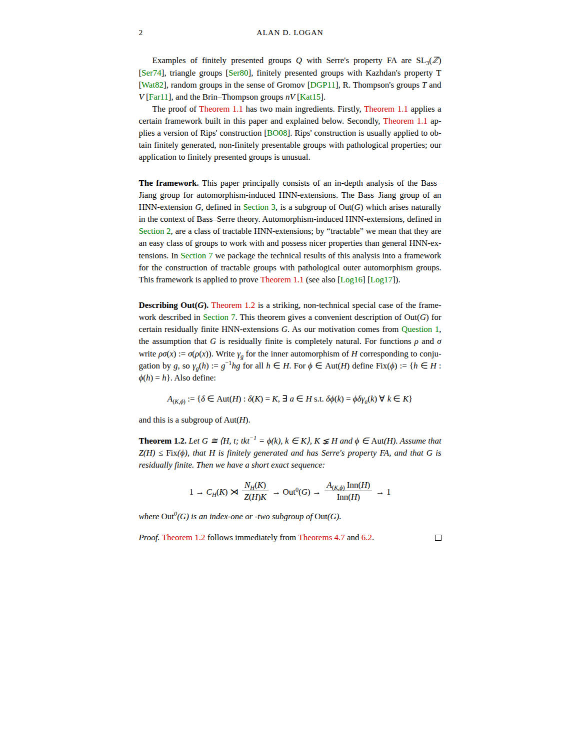2 ALAN D. LOGAN
Examples of finitely presented groups Q with Serre's property FA are SL3(ℤ) [Ser74], triangle groups [Ser80], finitely presented groups with Kazhdan's property T [Wat82], random groups in the sense of Gromov [DGP11], R. Thompson's groups T and V [Far11], and the Brin–Thompson groups nV [Kat15].
The proof of Theorem 1.1 has two main ingredients. Firstly, Theorem 1.1 applies a certain framework built in this paper and explained below. Secondly, Theorem 1.1 applies a version of Rips' construction [BO08]. Rips' construction is usually applied to obtain finitely generated, non-finitely presentable groups with pathological properties; our application to finitely presented groups is unusual.
The framework. This paper principally consists of an in-depth analysis of the Bass–Jiang group for automorphism-induced HNN-extensions. The Bass–Jiang group of an HNN-extension G, defined in Section 3, is a subgroup of Out(G) which arises naturally in the context of Bass–Serre theory. Automorphism-induced HNN-extensions, defined in Section 2, are a class of tractable HNN-extensions; by “tractable” we mean that they are an easy class of groups to work with and possess nicer properties than general HNN-extensions. In Section 7 we package the technical results of this analysis into a framework for the construction of tractable groups with pathological outer automorphism groups. This framework is applied to prove Theorem 1.1 (see also [Log16] [Log17]).
Describing Out(G). Theorem 1.2 is a striking, non-technical special case of the framework described in Section 7. This theorem gives a convenient description of Out(G) for certain residually finite HNN-extensions G. As our motivation comes from Question 1, the assumption that G is residually finite is completely natural. For functions ρ and σ write ρσ(x) := σ(ρ(x)). Write γg for the inner automorphism of H corresponding to conjugation by g, so γg(h) := g−1hg for all h ∈ H. For ϕ ∈ Aut(H) define Fix(ϕ) := {h ∈ H : ϕ(h) = h}. Also define:
A(K,ϕ) := {δ ∈ Aut(H) : δ(K) = K, ∃ a ∈ H s.t. δϕ(k) = ϕδγa(k) ∀ k ∈ K}
and this is a subgroup of Aut(H).
Theorem 1.2. Let G ≅ ⟨H, t; tkt−1 = ϕ(k), k ∈ K⟩, K ⪇ H and ϕ ∈ Aut(H). Assume that Z(H) ≤ Fix(ϕ), that H is finitely generated and has Serre's property FA, and that G is residually finite. Then we have a short exact sequence:
1 → CH(K) ⋊ NH(K) Z(H)K → Out0(G) → A(K,ϕ) Inn(H) Inn(H) → 1
where Out0(G) is an index-one or -two subgroup of Out(G).
Proof. Theorem 1.2 follows immediately from Theorems 4.7 and 6.2.